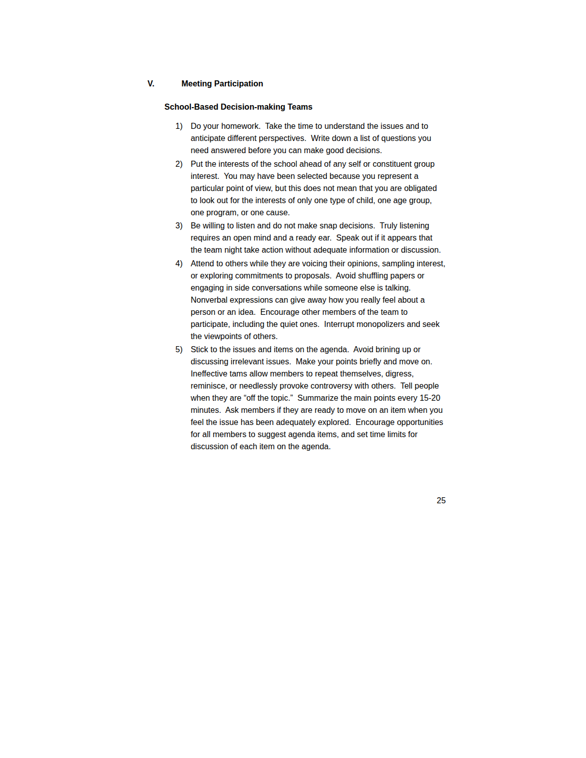V. Meeting Participation
School-Based Decision-making Teams
Do your homework. Take the time to understand the issues and to anticipate different perspectives. Write down a list of questions you need answered before you can make good decisions.
Put the interests of the school ahead of any self or constituent group interest. You may have been selected because you represent a particular point of view, but this does not mean that you are obligated to look out for the interests of only one type of child, one age group, one program, or one cause.
Be willing to listen and do not make snap decisions. Truly listening requires an open mind and a ready ear. Speak out if it appears that the team night take action without adequate information or discussion.
Attend to others while they are voicing their opinions, sampling interest, or exploring commitments to proposals. Avoid shuffling papers or engaging in side conversations while someone else is talking. Nonverbal expressions can give away how you really feel about a person or an idea. Encourage other members of the team to participate, including the quiet ones. Interrupt monopolizers and seek the viewpoints of others.
Stick to the issues and items on the agenda. Avoid brining up or discussing irrelevant issues. Make your points briefly and move on. Ineffective tams allow members to repeat themselves, digress, reminisce, or needlessly provoke controversy with others. Tell people when they are “off the topic.” Summarize the main points every 15-20 minutes. Ask members if they are ready to move on an item when you feel the issue has been adequately explored. Encourage opportunities for all members to suggest agenda items, and set time limits for discussion of each item on the agenda.
25